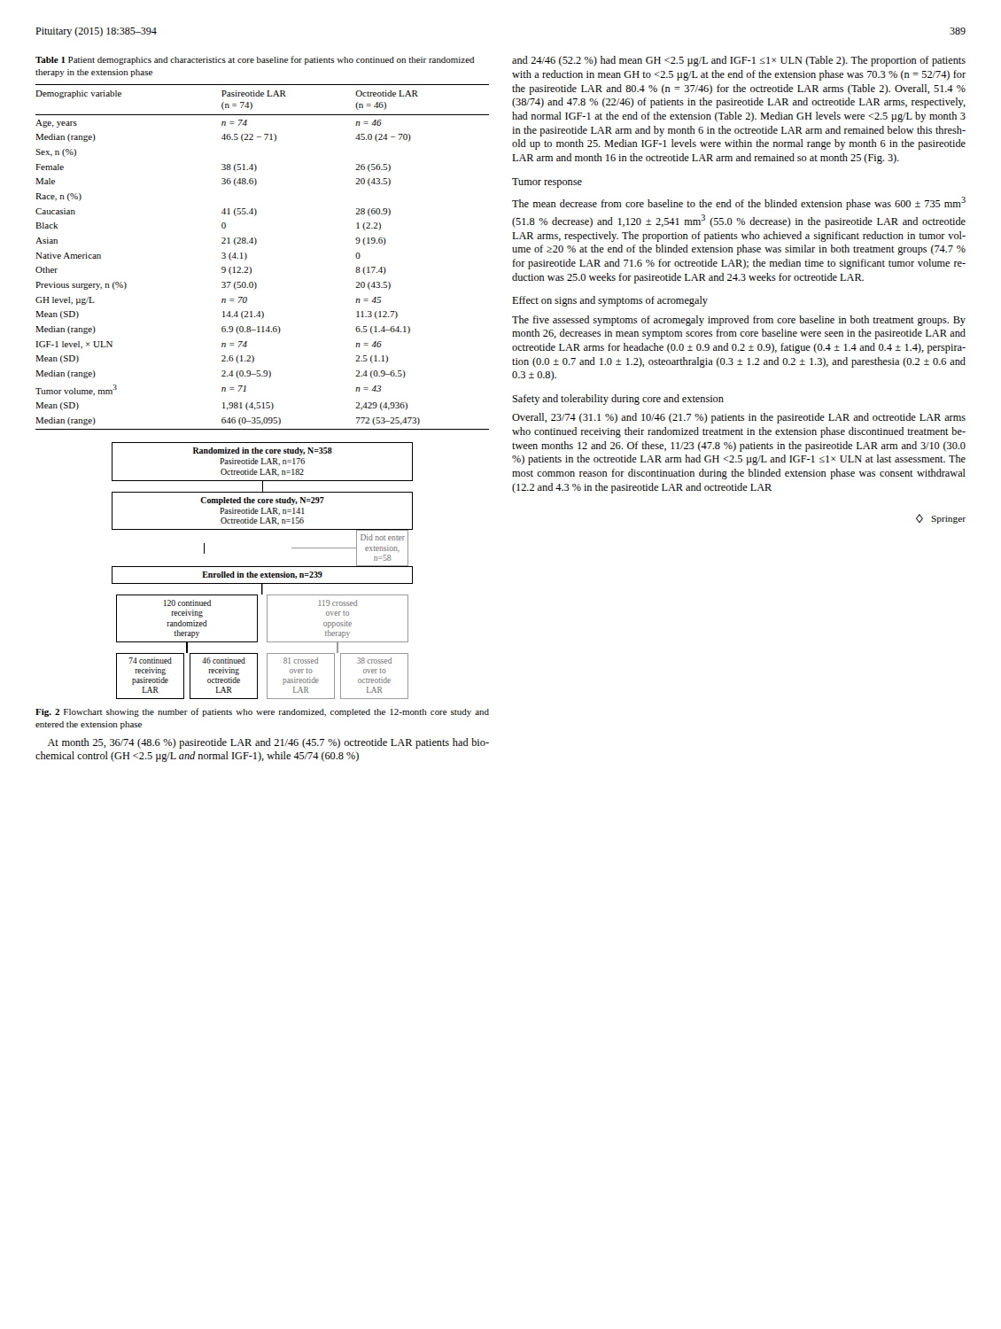Pituitary (2015) 18:385–394
389
Table 1 Patient demographics and characteristics at core baseline for patients who continued on their randomized therapy in the extension phase
| Demographic variable | Pasireotide LAR (n = 74) | Octreotide LAR (n = 46) |
| --- | --- | --- |
| Age, years | n = 74 | n = 46 |
| Median (range) | 46.5 (22 − 71) | 45.0 (24 − 70) |
| Sex, n (%) | | |
| Female | 38 (51.4) | 26 (56.5) |
| Male | 36 (48.6) | 20 (43.5) |
| Race, n (%) | | |
| Caucasian | 41 (55.4) | 28 (60.9) |
| Black | 0 | 1 (2.2) |
| Asian | 21 (28.4) | 9 (19.6) |
| Native American | 3 (4.1) | 0 |
| Other | 9 (12.2) | 8 (17.4) |
| Previous surgery, n (%) | 37 (50.0) | 20 (43.5) |
| GH level, µg/L | n = 70 | n = 45 |
| Mean (SD) | 14.4 (21.4) | 11.3 (12.7) |
| Median (range) | 6.9 (0.8–114.6) | 6.5 (1.4–64.1) |
| IGF-1 level, × ULN | n = 74 | n = 46 |
| Mean (SD) | 2.6 (1.2) | 2.5 (1.1) |
| Median (range) | 2.4 (0.9–5.9) | 2.4 (0.9–6.5) |
| Tumor volume, mm 3 | n = 71 | n = 43 |
| Mean (SD) | 1,981 (4,515) | 2,429 (4,936) |
| Median (range) | 646 (0–35,095) | 772 (53–25,473) |
Randomized in the core study, N=358
Pasireotide LAR, n=176
Octreotide LAR, n=182
Completed the core study, N=297
Pasireotide LAR, n=141
Octreotide LAR, n=156
Did not enter
extension,
n=58
Enrolled in the extension, n=239
120 continued
receiving
randomized
therapy
119 crossed
over to
opposite
therapy
74 continued
receiving
pasireotide
LAR
46 continued
receiving
octreotide
LAR
81 crossed
over to
pasireotide
LAR
38 crossed
over to
octreotide
LAR
Fig. 2 Flowchart showing the number of patients who were randomized, completed the 12-month core study and entered the extension phase
At month 25, 36/74 (48.6 %) pasireotide LAR and 21/46 (45.7 %) octreotide LAR patients had biochemical control (GH <2.5 µg/L and normal IGF-1), while 45/74 (60.8 %)
and 24/46 (52.2 %) had mean GH <2.5 µg/L and IGF-1 ≤1× ULN (Table 2). The proportion of patients with a reduction in mean GH to <2.5 µg/L at the end of the extension phase was 70.3 % (n = 52/74) for the pasireotide LAR and 80.4 % (n = 37/46) for the octreotide LAR arms (Table 2). Overall, 51.4 % (38/74) and 47.8 % (22/46) of patients in the pasireotide LAR and octreotide LAR arms, respectively, had normal IGF-1 at the end of the extension (Table 2). Median GH levels were <2.5 µg/L by month 3 in the pasireotide LAR arm and by month 6 in the octreotide LAR arm and remained below this threshold up to month 25. Median IGF-1 levels were within the normal range by month 6 in the pasireotide LAR arm and month 16 in the octreotide LAR arm and remained so at month 25 (Fig. 3).
Tumor response
The mean decrease from core baseline to the end of the blinded extension phase was 600 ± 735 mm3 (51.8 % decrease) and 1,120 ± 2,541 mm3 (55.0 % decrease) in the pasireotide LAR and octreotide LAR arms, respectively. The proportion of patients who achieved a significant reduction in tumor volume of ≥20 % at the end of the blinded extension phase was similar in both treatment groups (74.7 % for pasireotide LAR and 71.6 % for octreotide LAR); the median time to significant tumor volume reduction was 25.0 weeks for pasireotide LAR and 24.3 weeks for octreotide LAR.
Effect on signs and symptoms of acromegaly
The five assessed symptoms of acromegaly improved from core baseline in both treatment groups. By month 26, decreases in mean symptom scores from core baseline were seen in the pasireotide LAR and octreotide LAR arms for headache (0.0 ± 0.9 and 0.2 ± 0.9), fatigue (0.4 ± 1.4 and 0.4 ± 1.4), perspiration (0.0 ± 0.7 and 1.0 ± 1.2), osteoarthralgia (0.3 ± 1.2 and 0.2 ± 1.3), and paresthesia (0.2 ± 0.6 and 0.3 ± 0.8).
Safety and tolerability during core and extension
Overall, 23/74 (31.1 %) and 10/46 (21.7 %) patients in the pasireotide LAR and octreotide LAR arms who continued receiving their randomized treatment in the extension phase discontinued treatment between months 12 and 26. Of these, 11/23 (47.8 %) patients in the pasireotide LAR arm and 3/10 (30.0 %) patients in the octreotide LAR arm had GH <2.5 µg/L and IGF-1 ≤1× ULN at last assessment. The most common reason for discontinuation during the blinded extension phase was consent withdrawal (12.2 and 4.3 % in the pasireotide LAR and octreotide LAR
♢ Springer